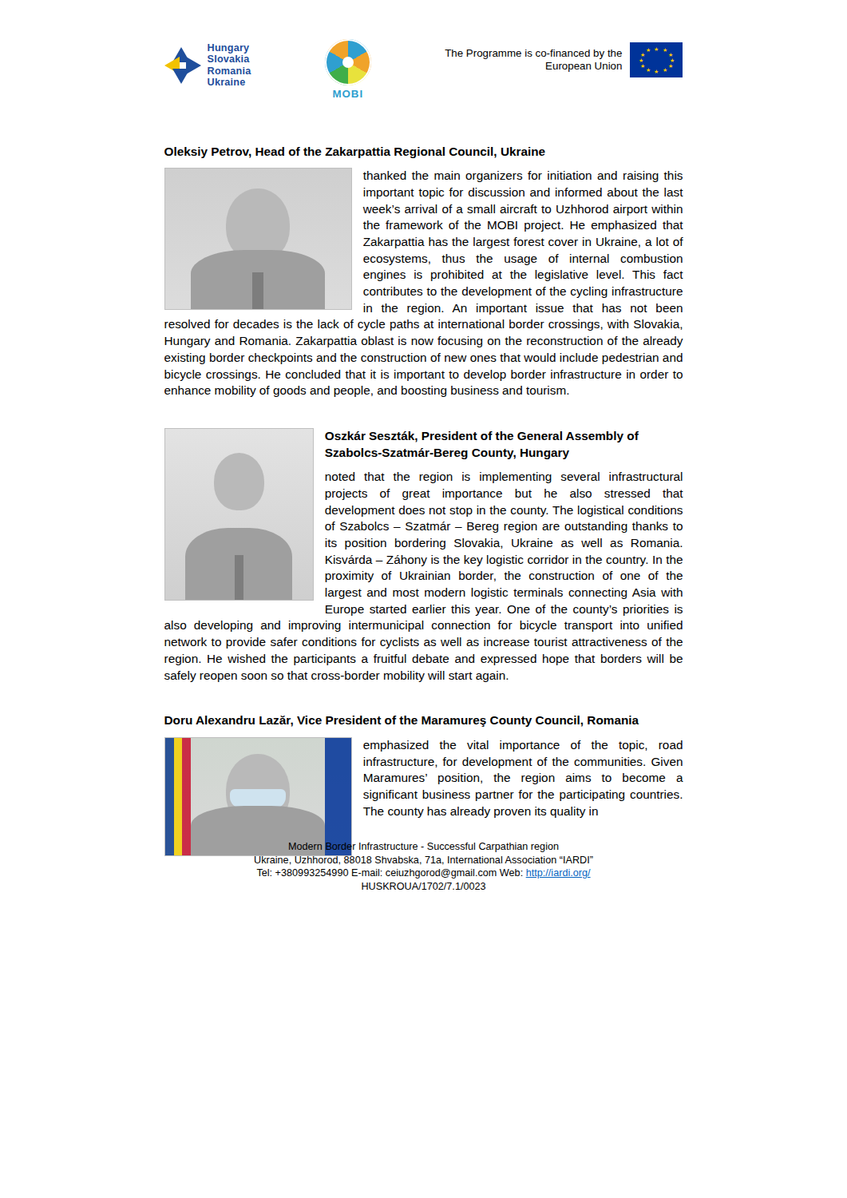Hungary
Slovakia
Romania
Ukraine
MOBI
The Programme is co-financed by the
European Union
★ ★ ★ ★ ★ ★ ★ ★ ★ ★ ★ ★
Oleksiy Petrov, Head of the Zakarpattia Regional Council, Ukraine
thanked the main organizers for initiation and raising this important topic for discussion and informed about the last week’s arrival of a small aircraft to Uzhhorod airport within the framework of the MOBI project. He emphasized that Zakarpattia has the largest forest cover in Ukraine, a lot of ecosystems, thus the usage of internal combustion engines is prohibited at the legislative level. This fact contributes to the development of the cycling infrastructure in the region. An important issue that has not been resolved for decades is the lack of cycle paths at international border crossings, with Slovakia, Hungary and Romania. Zakarpattia oblast is now focusing on the reconstruction of the already existing border checkpoints and the construction of new ones that would include pedestrian and bicycle crossings. He concluded that it is important to develop border infrastructure in order to enhance mobility of goods and people, and boosting business and tourism.
Oszkár Seszták, President of the General Assembly of Szabolcs-Szatmár-Bereg County, Hungary
noted that the region is implementing several infrastructural projects of great importance but he also stressed that development does not stop in the county. The logistical conditions of Szabolcs – Szatmár – Bereg region are outstanding thanks to its position bordering Slovakia, Ukraine as well as Romania. Kisvárda – Záhony is the key logistic corridor in the country. In the proximity of Ukrainian border, the construction of one of the largest and most modern logistic terminals connecting Asia with Europe started earlier this year. One of the county’s priorities is also developing and improving intermunicipal connection for bicycle transport into unified network to provide safer conditions for cyclists as well as increase tourist attractiveness of the region. He wished the participants a fruitful debate and expressed hope that borders will be safely reopen soon so that cross-border mobility will start again.
Doru Alexandru Lazăr, Vice President of the Maramureş County Council, Romania
emphasized the vital importance of the topic, road infrastructure, for development of the communities. Given Maramures’ position, the region aims to become a significant business partner for the participating countries. The county has already proven its quality in
Modern Border Infrastructure - Successful Carpathian region
Ukraine, Uzhhorod, 88018 Shvabska, 71a, International Association “IARDI”
Tel: +380993254990 E-mail: ceiuzhgorod@gmail.com Web: http://iardi.org/
HUSKROUA/1702/7.1/0023